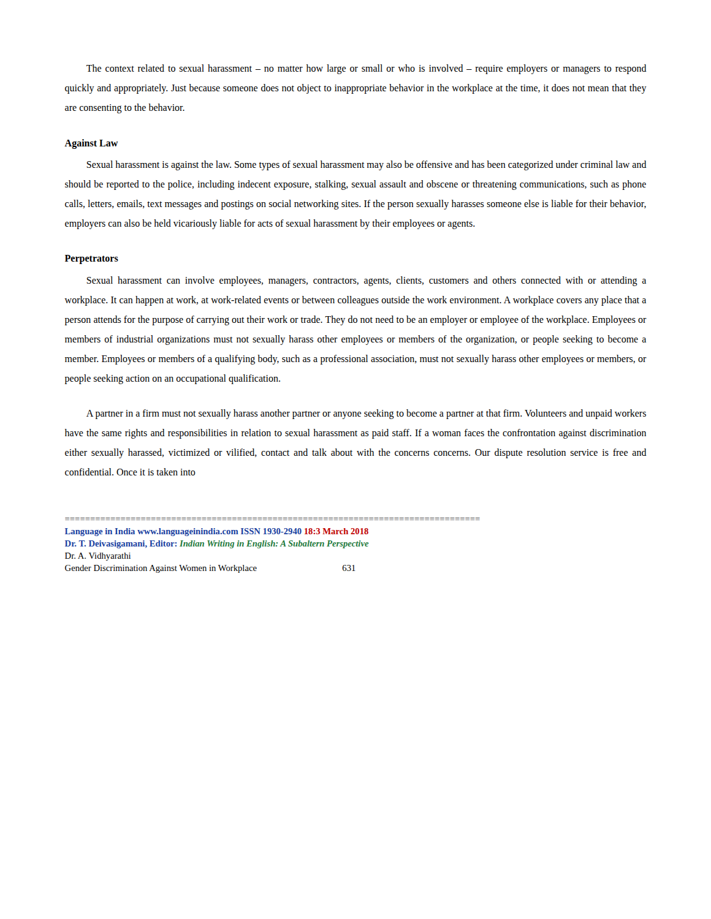The context related to sexual harassment – no matter how large or small or who is involved – require employers or managers to respond quickly and appropriately. Just because someone does not object to inappropriate behavior in the workplace at the time, it does not mean that they are consenting to the behavior.
Against Law
Sexual harassment is against the law. Some types of sexual harassment may also be offensive and has been categorized under criminal law and should be reported to the police, including indecent exposure, stalking, sexual assault and obscene or threatening communications, such as phone calls, letters, emails, text messages and postings on social networking sites. If the person sexually harasses someone else is liable for their behavior, employers can also be held vicariously liable for acts of sexual harassment by their employees or agents.
Perpetrators
Sexual harassment can involve employees, managers, contractors, agents, clients, customers and others connected with or attending a workplace. It can happen at work, at work-related events or between colleagues outside the work environment. A workplace covers any place that a person attends for the purpose of carrying out their work or trade. They do not need to be an employer or employee of the workplace. Employees or members of industrial organizations must not sexually harass other employees or members of the organization, or people seeking to become a member. Employees or members of a qualifying body, such as a professional association, must not sexually harass other employees or members, or people seeking action on an occupational qualification.
A partner in a firm must not sexually harass another partner or anyone seeking to become a partner at that firm. Volunteers and unpaid workers have the same rights and responsibilities in relation to sexual harassment as paid staff. If a woman faces the confrontation against discrimination either sexually harassed, victimized or vilified, contact and talk about with the concerns concerns. Our dispute resolution service is free and confidential. Once it is taken into
==================================================================================
Language in India www.languageinindia.com ISSN 1930-2940 18:3 March 2018
Dr. T. Deivasigamani, Editor: Indian Writing in English: A Subaltern Perspective
Dr. A. Vidhyarathi
Gender Discrimination Against Women in Workplace 631